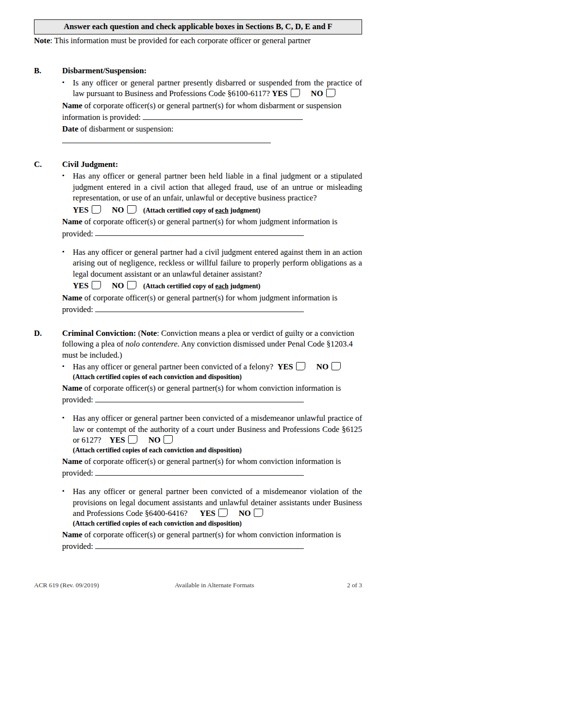Answer each question and check applicable boxes in Sections B, C, D, E and F
Note: This information must be provided for each corporate officer or general partner
B.
Disbarment/Suspension:
▪
Is any officer or general partner presently disbarred or suspended from the practice of law pursuant to Business and Professions Code §6100-6117? YES NO
Name of corporate officer(s) or general partner(s) for whom disbarment or suspension information is provided:
Date of disbarment or suspension:
C.
Civil Judgment:
▪
Has any officer or general partner been held liable in a final judgment or a stipulated judgment entered in a civil action that alleged fraud, use of an untrue or misleading representation, or use of an unfair, unlawful or deceptive business practice?
YES NO (Attach certified copy of each judgment)
Name of corporate officer(s) or general partner(s) for whom judgment information is provided:
▪
Has any officer or general partner had a civil judgment entered against them in an action arising out of negligence, reckless or willful failure to properly perform obligations as a legal document assistant or an unlawful detainer assistant?
YES NO (Attach certified copy of each judgment)
Name of corporate officer(s) or general partner(s) for whom judgment information is provided:
D.
Criminal Conviction: (Note: Conviction means a plea or verdict of guilty or a conviction following a plea of nolo contendere. Any conviction dismissed under Penal Code §1203.4 must be included.)
▪
Has any officer or general partner been convicted of a felony? YES NO
(Attach certified copies of each conviction and disposition)
Name of corporate officer(s) or general partner(s) for whom conviction information is provided:
▪
Has any officer or general partner been convicted of a misdemeanor unlawful practice of law or contempt of the authority of a court under Business and Professions Code §6125 or 6127? YES NO
(Attach certified copies of each conviction and disposition)
Name of corporate officer(s) or general partner(s) for whom conviction information is provided:
▪
Has any officer or general partner been convicted of a misdemeanor violation of the provisions on legal document assistants and unlawful detainer assistants under Business and Professions Code §6400-6416? YES NO
(Attach certified copies of each conviction and disposition)
Name of corporate officer(s) or general partner(s) for whom conviction information is provided:
ACR 619 (Rev. 09/2019)
Available in Alternate Formats
2 of 3